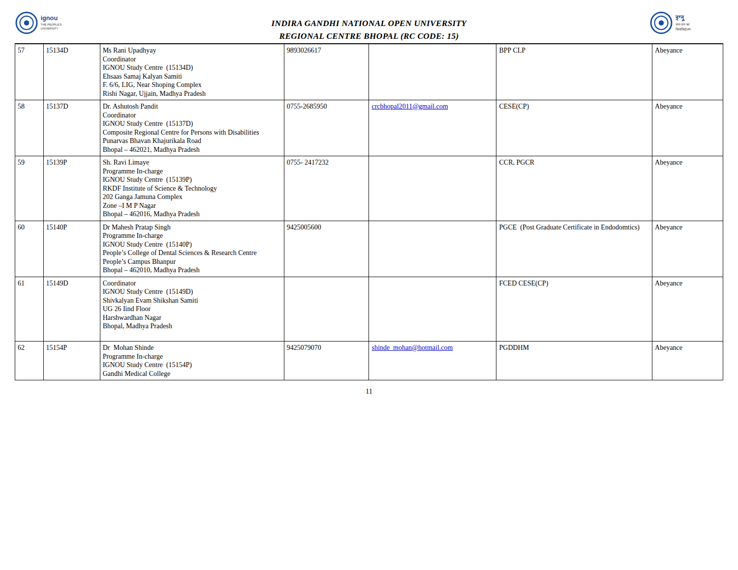INDIRA GANDHI NATIONAL OPEN UNIVERSITY
REGIONAL CENTRE BHOPAL (RC CODE: 15)
| 57 | 15134D | Ms Rani Upadhyay Coordinator IGNOU Study Centre (15134D) Ehsaas Samaj Kalyan Samiti F. 6/6, LIG, Near Shoping Complex Rishi Nagar, Ujjain, Madhya Pradesh | 9893026617 | | BPP CLP | Abeyance |
| 58 | 15137D | Dr. Ashutosh Pandit Coordinator IGNOU Study Centre (15137D) Composite Regional Centre for Persons with Disabilities Punarvas Bhavan Khajurikala Road Bhopal – 462021, Madhya Pradesh | 0755-2685950 | crcbhopal2011@gmail.com | CESE(CP) | Abeyance |
| 59 | 15139P | Sh. Ravi Limaye Programme In-charge IGNOU Study Centre (15139P) RKDF Institute of Science & Technology 202 Ganga Jamuna Complex Zone –I M P Nagar Bhopal – 462016, Madhya Pradesh | 0755- 2417232 | | CCR, PGCR | Abeyance |
| 60 | 15140P | Dr Mahesh Pratap Singh Programme In-charge IGNOU Study Centre (15140P) People’s College of Dental Sciences & Research Centre People’s Campus Bhanpur Bhopal – 462010, Madhya Pradesh | 9425005600 | | PGCE (Post Graduate Certificate in Endodomtics) | Abeyance |
| 61 | 15149D | Coordinator IGNOU Study Centre (15149D) Shivkalyan Evam Shikshan Samiti UG 26 Iind Floor Harshwardhan Nagar Bhopal, Madhya Pradesh | | | FCED CESE(CP) | Abeyance |
| 62 | 15154P | Dr Mohan Shinde Programme In-charge IGNOU Study Centre (15154P) Gandhi Medical College | 9425079070 | shinde_mohan@hotmail.com | PGDDHM | Abeyance |
11